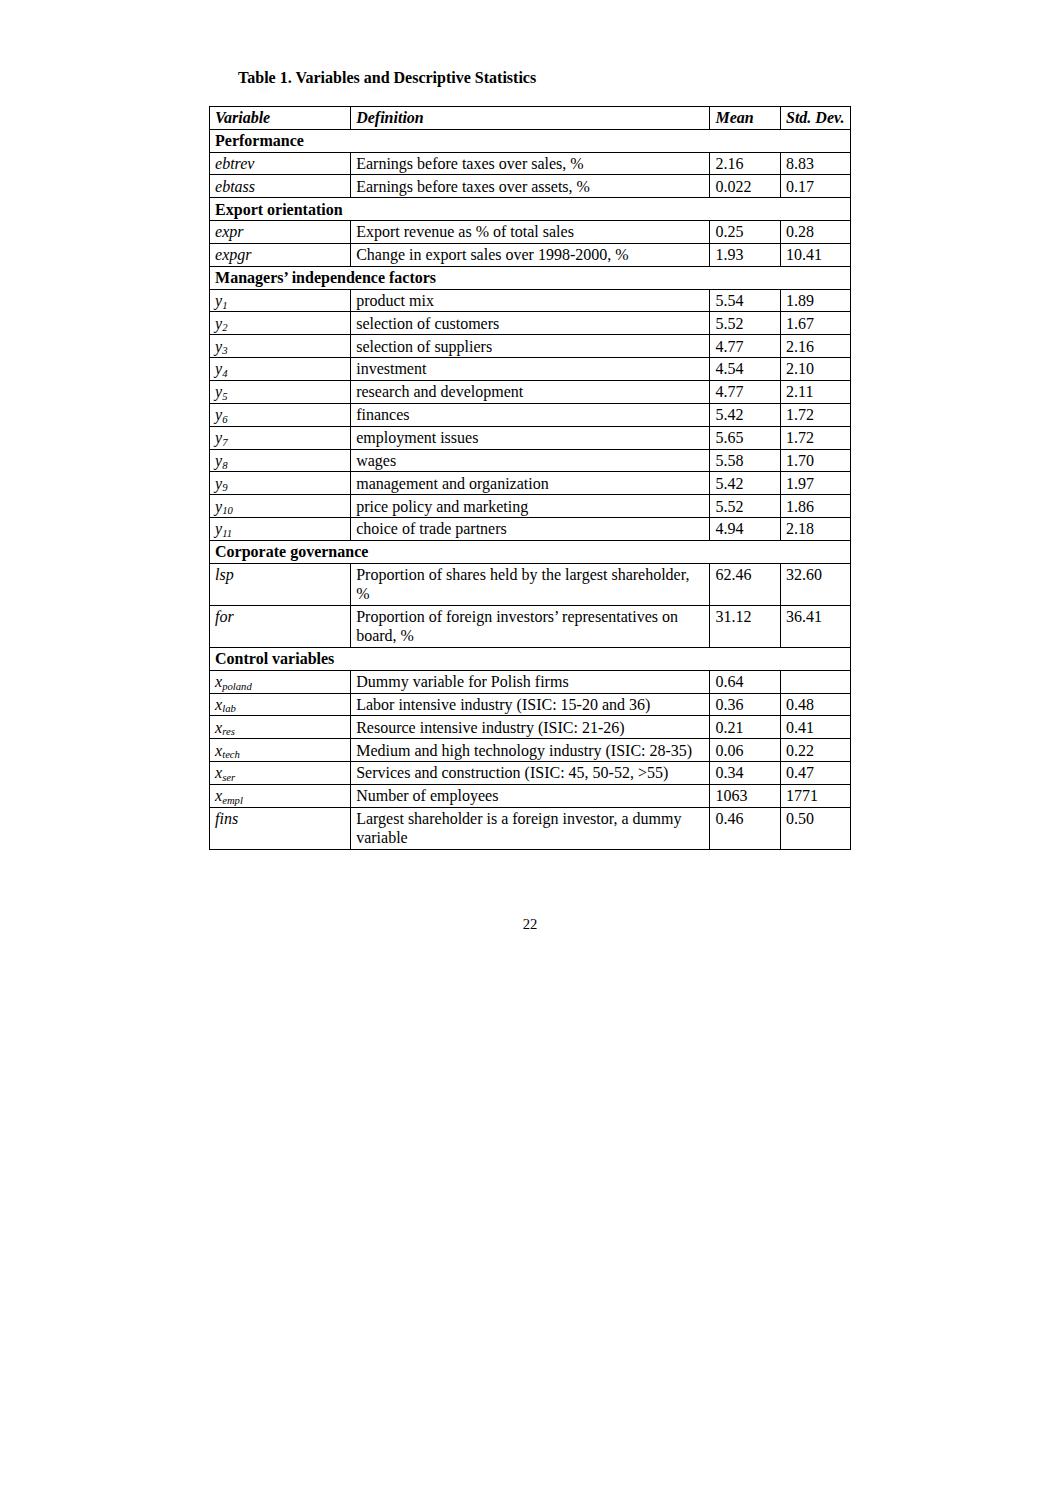Table 1. Variables and Descriptive Statistics
| Variable | Definition | Mean | Std. Dev. |
| --- | --- | --- | --- |
| Performance |
| ebtrev | Earnings before taxes over sales, % | 2.16 | 8.83 |
| ebtass | Earnings before taxes over assets, % | 0.022 | 0.17 |
| Export orientation |
| expr | Export revenue as % of total sales | 0.25 | 0.28 |
| expgr | Change in export sales over 1998-2000, % | 1.93 | 10.41 |
| Managers’ independence factors |
| y 1 | product mix | 5.54 | 1.89 |
| y 2 | selection of customers | 5.52 | 1.67 |
| y 3 | selection of suppliers | 4.77 | 2.16 |
| y 4 | investment | 4.54 | 2.10 |
| y 5 | research and development | 4.77 | 2.11 |
| y 6 | finances | 5.42 | 1.72 |
| y 7 | employment issues | 5.65 | 1.72 |
| y 8 | wages | 5.58 | 1.70 |
| y 9 | management and organization | 5.42 | 1.97 |
| y 10 | price policy and marketing | 5.52 | 1.86 |
| y 11 | choice of trade partners | 4.94 | 2.18 |
| Corporate governance |
| lsp | Proportion of shares held by the largest shareholder, % | 62.46 | 32.60 |
| for | Proportion of foreign investors’ representatives on board, % | 31.12 | 36.41 |
| Control variables |
| x poland | Dummy variable for Polish firms | 0.64 | |
| x lab | Labor intensive industry (ISIC: 15-20 and 36) | 0.36 | 0.48 |
| x res | Resource intensive industry (ISIC: 21-26) | 0.21 | 0.41 |
| x tech | Medium and high technology industry (ISIC: 28-35) | 0.06 | 0.22 |
| x ser | Services and construction (ISIC: 45, 50-52, >55) | 0.34 | 0.47 |
| x empl | Number of employees | 1063 | 1771 |
| fins | Largest shareholder is a foreign investor, a dummy variable | 0.46 | 0.50 |
22